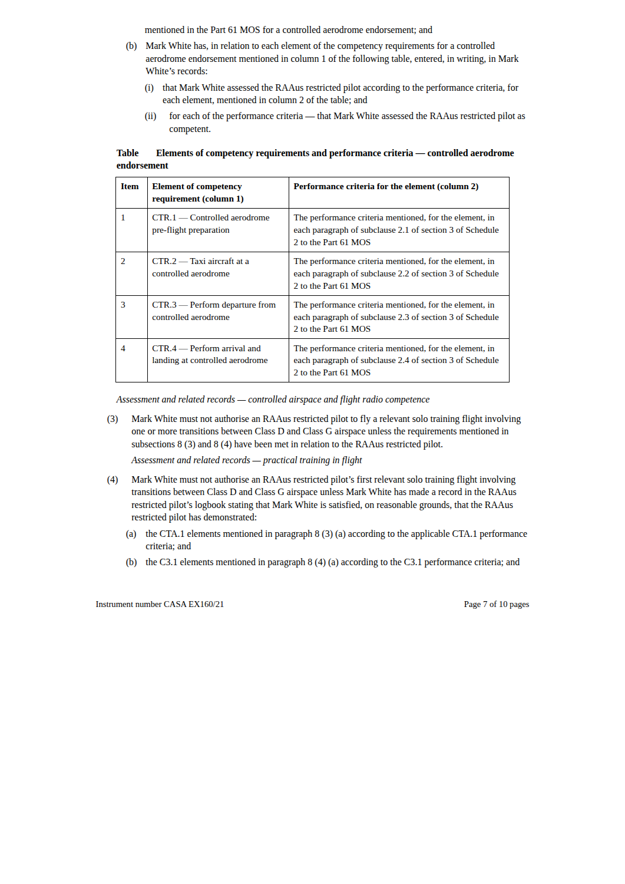mentioned in the Part 61 MOS for a controlled aerodrome endorsement; and
(b) Mark White has, in relation to each element of the competency requirements for a controlled aerodrome endorsement mentioned in column 1 of the following table, entered, in writing, in Mark White’s records:
(i) that Mark White assessed the RAAus restricted pilot according to the performance criteria, for each element, mentioned in column 2 of the table; and
(ii) for each of the performance criteria — that Mark White assessed the RAAus restricted pilot as competent.
Table Elements of competency requirements and performance criteria — controlled aerodrome endorsement
| Item | Element of competency requirement (column 1) | Performance criteria for the element (column 2) |
| --- | --- | --- |
| 1 | CTR.1 — Controlled aerodrome pre-flight preparation | The performance criteria mentioned, for the element, in each paragraph of subclause 2.1 of section 3 of Schedule 2 to the Part 61 MOS |
| 2 | CTR.2 — Taxi aircraft at a controlled aerodrome | The performance criteria mentioned, for the element, in each paragraph of subclause 2.2 of section 3 of Schedule 2 to the Part 61 MOS |
| 3 | CTR.3 — Perform departure from controlled aerodrome | The performance criteria mentioned, for the element, in each paragraph of subclause 2.3 of section 3 of Schedule 2 to the Part 61 MOS |
| 4 | CTR.4 — Perform arrival and landing at controlled aerodrome | The performance criteria mentioned, for the element, in each paragraph of subclause 2.4 of section 3 of Schedule 2 to the Part 61 MOS |
Assessment and related records — controlled airspace and flight radio competence
(3) Mark White must not authorise an RAAus restricted pilot to fly a relevant solo training flight involving one or more transitions between Class D and Class G airspace unless the requirements mentioned in subsections 8 (3) and 8 (4) have been met in relation to the RAAus restricted pilot.
Assessment and related records — practical training in flight
(4) Mark White must not authorise an RAAus restricted pilot’s first relevant solo training flight involving transitions between Class D and Class G airspace unless Mark White has made a record in the RAAus restricted pilot’s logbook stating that Mark White is satisfied, on reasonable grounds, that the RAAus restricted pilot has demonstrated:
(a) the CTA.1 elements mentioned in paragraph 8 (3) (a) according to the applicable CTA.1 performance criteria; and
(b) the C3.1 elements mentioned in paragraph 8 (4) (a) according to the C3.1 performance criteria; and
Instrument number CASA EX160/21 Page 7 of 10 pages